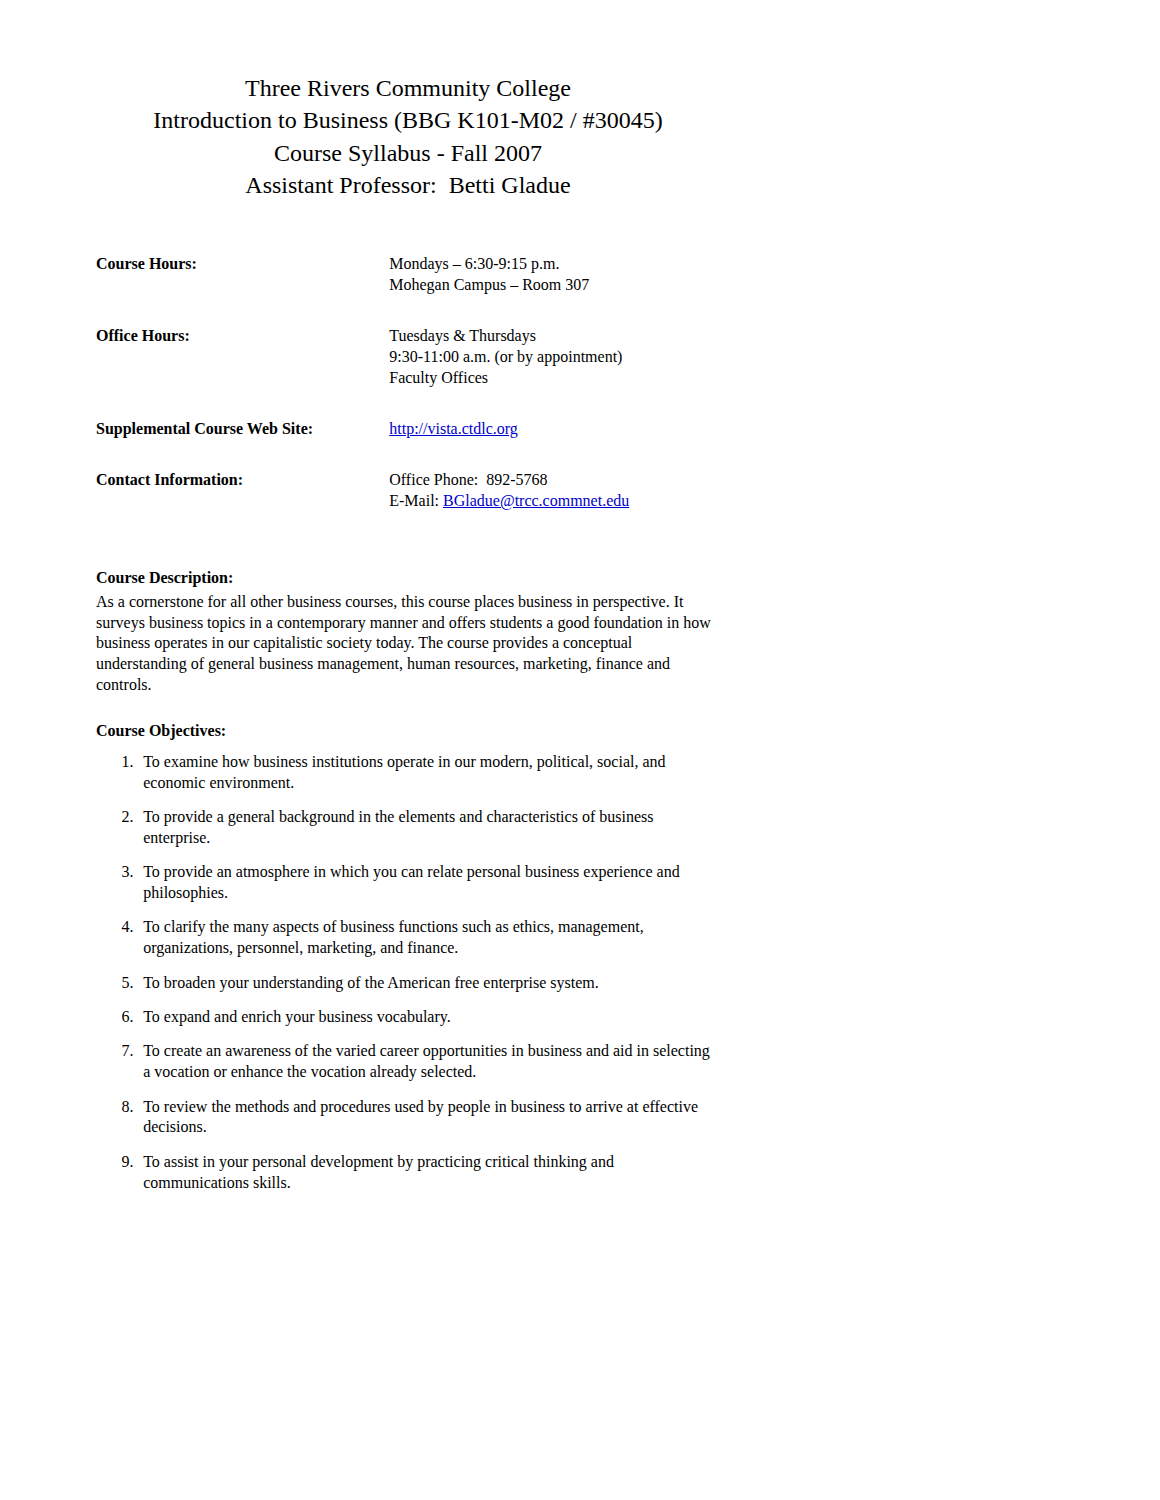Three Rivers Community College Introduction to Business (BBG K101-M02 / #30045) Course Syllabus - Fall 2007 Assistant Professor: Betti Gladue
| Course Hours: | Mondays – 6:30-9:15 p.m. Mohegan Campus – Room 307 |
| Office Hours: | Tuesdays & Thursdays 9:30-11:00 a.m. (or by appointment) Faculty Offices |
| Supplemental Course Web Site: | http://vista.ctdlc.org |
| Contact Information: | Office Phone: 892-5768 E-Mail: BGladue@trcc.commnet.edu |
Course Description:
As a cornerstone for all other business courses, this course places business in perspective. It surveys business topics in a contemporary manner and offers students a good foundation in how business operates in our capitalistic society today. The course provides a conceptual understanding of general business management, human resources, marketing, finance and controls.
Course Objectives:
To examine how business institutions operate in our modern, political, social, and economic environment.
To provide a general background in the elements and characteristics of business enterprise.
To provide an atmosphere in which you can relate personal business experience and philosophies.
To clarify the many aspects of business functions such as ethics, management, organizations, personnel, marketing, and finance.
To broaden your understanding of the American free enterprise system.
To expand and enrich your business vocabulary.
To create an awareness of the varied career opportunities in business and aid in selecting a vocation or enhance the vocation already selected.
To review the methods and procedures used by people in business to arrive at effective decisions.
To assist in your personal development by practicing critical thinking and communications skills.